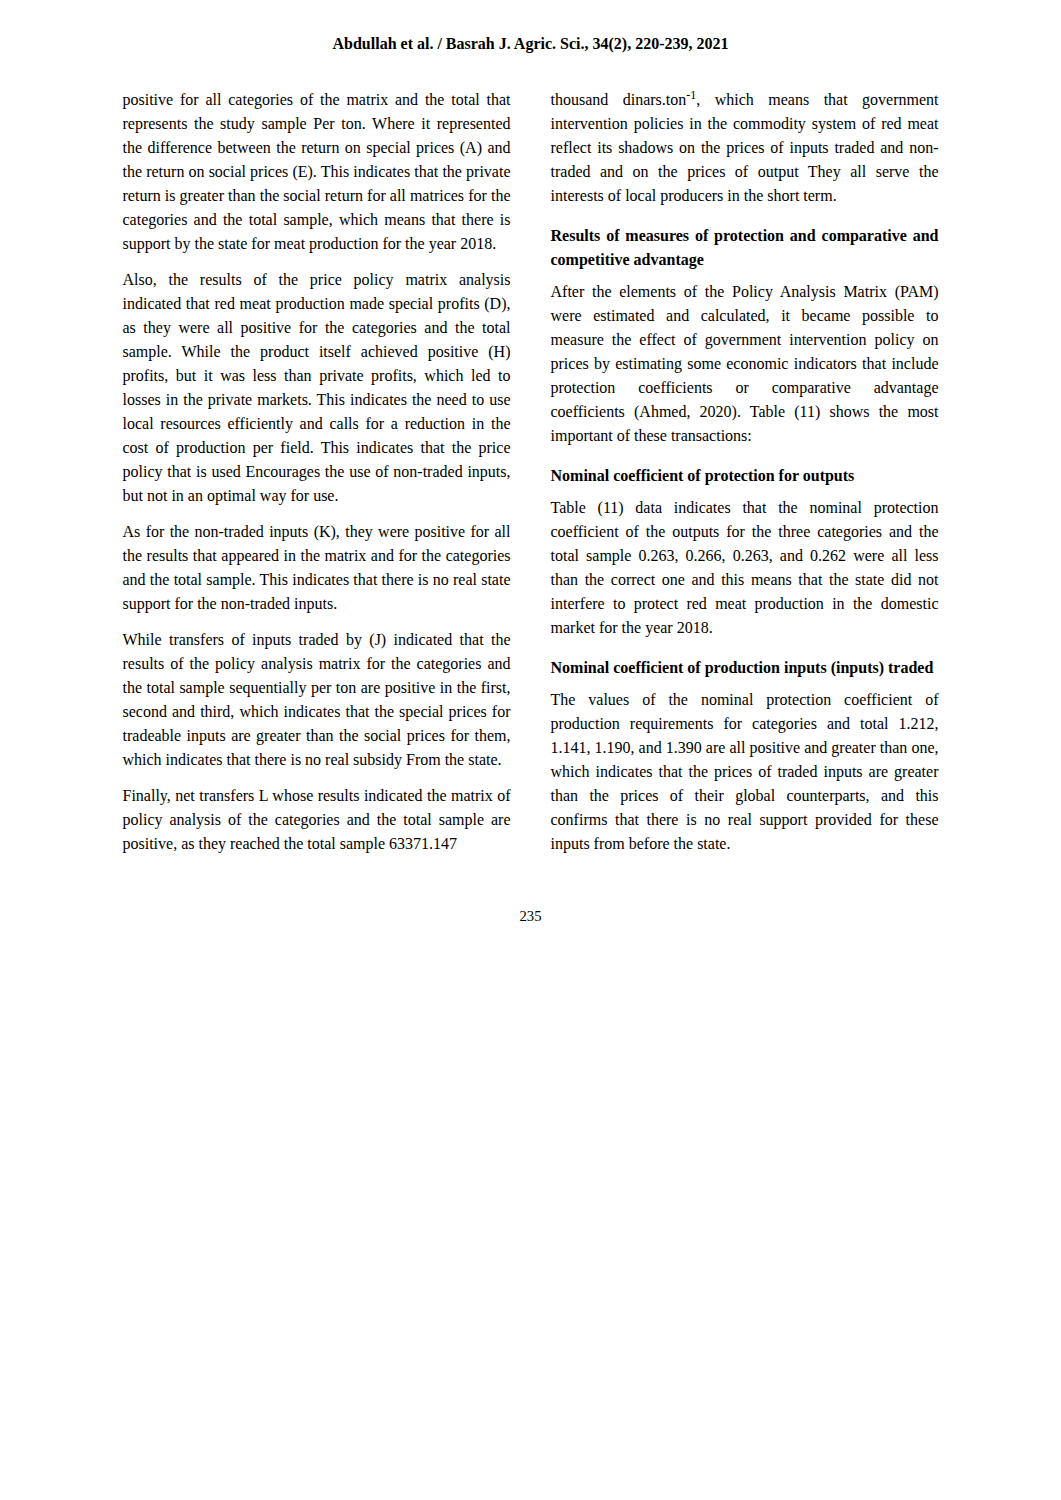Abdullah et al. / Basrah J. Agric. Sci., 34(2), 220-239, 2021
positive for all categories of the matrix and the total that represents the study sample Per ton. Where it represented the difference between the return on special prices (A) and the return on social prices (E). This indicates that the private return is greater than the social return for all matrices for the categories and the total sample, which means that there is support by the state for meat production for the year 2018.
Also, the results of the price policy matrix analysis indicated that red meat production made special profits (D), as they were all positive for the categories and the total sample. While the product itself achieved positive (H) profits, but it was less than private profits, which led to losses in the private markets. This indicates the need to use local resources efficiently and calls for a reduction in the cost of production per field. This indicates that the price policy that is used Encourages the use of non-traded inputs, but not in an optimal way for use.
As for the non-traded inputs (K), they were positive for all the results that appeared in the matrix and for the categories and the total sample. This indicates that there is no real state support for the non-traded inputs.
While transfers of inputs traded by (J) indicated that the results of the policy analysis matrix for the categories and the total sample sequentially per ton are positive in the first, second and third, which indicates that the special prices for tradeable inputs are greater than the social prices for them, which indicates that there is no real subsidy From the state.
Finally, net transfers L whose results indicated the matrix of policy analysis of the categories and the total sample are positive, as they reached the total sample 63371.147
thousand dinars.ton-1, which means that government intervention policies in the commodity system of red meat reflect its shadows on the prices of inputs traded and non-traded and on the prices of output They all serve the interests of local producers in the short term.
Results of measures of protection and comparative and competitive advantage
After the elements of the Policy Analysis Matrix (PAM) were estimated and calculated, it became possible to measure the effect of government intervention policy on prices by estimating some economic indicators that include protection coefficients or comparative advantage coefficients (Ahmed, 2020). Table (11) shows the most important of these transactions:
Nominal coefficient of protection for outputs
Table (11) data indicates that the nominal protection coefficient of the outputs for the three categories and the total sample 0.263, 0.266, 0.263, and 0.262 were all less than the correct one and this means that the state did not interfere to protect red meat production in the domestic market for the year 2018.
Nominal coefficient of production inputs (inputs) traded
The values of the nominal protection coefficient of production requirements for categories and total 1.212, 1.141, 1.190, and 1.390 are all positive and greater than one, which indicates that the prices of traded inputs are greater than the prices of their global counterparts, and this confirms that there is no real support provided for these inputs from before the state.
235